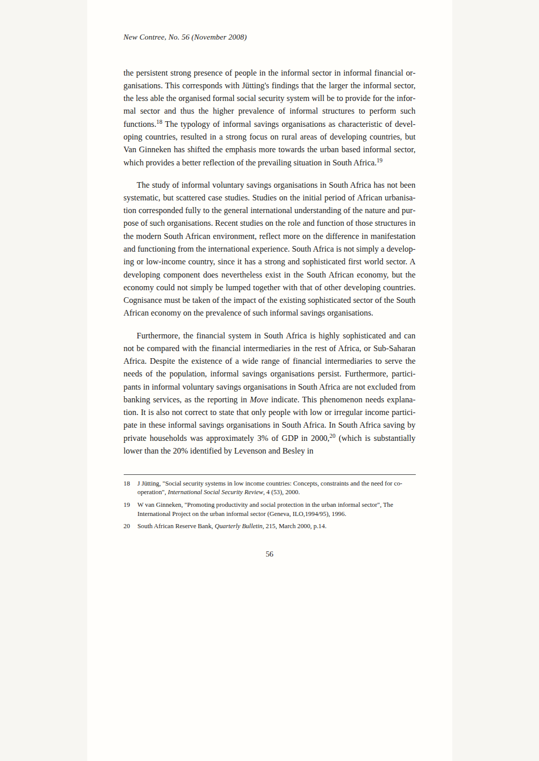New Contree, No. 56 (November 2008)
the persistent strong presence of people in the informal sector in informal financial organisations. This corresponds with Jütting's findings that the larger the informal sector, the less able the organised formal social security system will be to provide for the informal sector and thus the higher prevalence of informal structures to perform such functions.18 The typology of informal savings organisations as characteristic of developing countries, resulted in a strong focus on rural areas of developing countries, but Van Ginneken has shifted the emphasis more towards the urban based informal sector, which provides a better reflection of the prevailing situation in South Africa.19
The study of informal voluntary savings organisations in South Africa has not been systematic, but scattered case studies. Studies on the initial period of African urbanisation corresponded fully to the general international understanding of the nature and purpose of such organisations. Recent studies on the role and function of those structures in the modern South African environment, reflect more on the difference in manifestation and functioning from the international experience. South Africa is not simply a developing or low-income country, since it has a strong and sophisticated first world sector. A developing component does nevertheless exist in the South African economy, but the economy could not simply be lumped together with that of other developing countries. Cognisance must be taken of the impact of the existing sophisticated sector of the South African economy on the prevalence of such informal savings organisations.
Furthermore, the financial system in South Africa is highly sophisticated and can not be compared with the financial intermediaries in the rest of Africa, or Sub-Saharan Africa. Despite the existence of a wide range of financial intermediaries to serve the needs of the population, informal savings organisations persist. Furthermore, participants in informal voluntary savings organisations in South Africa are not excluded from banking services, as the reporting in Move indicate. This phenomenon needs explanation. It is also not correct to state that only people with low or irregular income participate in these informal savings organisations in South Africa. In South Africa saving by private households was approximately 3% of GDP in 2000,20 (which is substantially lower than the 20% identified by Levenson and Besley in
18 J Jütting, "Social security systems in low income countries: Concepts, constraints and the need for co-operation", International Social Security Review, 4 (53), 2000.
19 W van Ginneken, "Promoting productivity and social protection in the urban informal sector", The International Project on the urban informal sector (Geneva, ILO,1994/95), 1996.
20 South African Reserve Bank, Quarterly Bulletin, 215, March 2000, p.14.
56